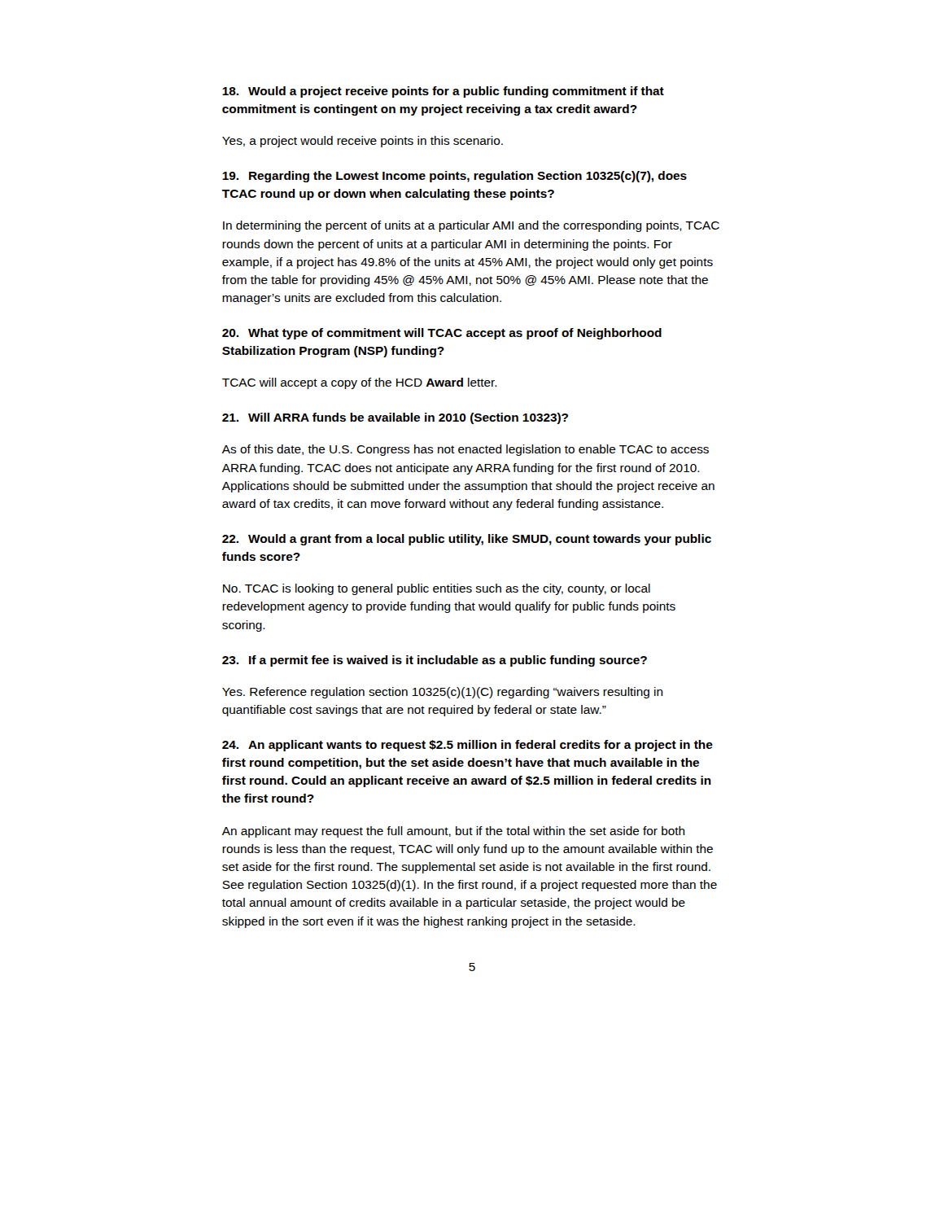18. Would a project receive points for a public funding commitment if that commitment is contingent on my project receiving a tax credit award?
Yes, a project would receive points in this scenario.
19. Regarding the Lowest Income points, regulation Section 10325(c)(7), does TCAC round up or down when calculating these points?
In determining the percent of units at a particular AMI and the corresponding points, TCAC rounds down the percent of units at a particular AMI in determining the points. For example, if a project has 49.8% of the units at 45% AMI, the project would only get points from the table for providing 45% @ 45% AMI, not 50% @ 45% AMI. Please note that the manager’s units are excluded from this calculation.
20. What type of commitment will TCAC accept as proof of Neighborhood Stabilization Program (NSP) funding?
TCAC will accept a copy of the HCD Award letter.
21. Will ARRA funds be available in 2010 (Section 10323)?
As of this date, the U.S. Congress has not enacted legislation to enable TCAC to access ARRA funding. TCAC does not anticipate any ARRA funding for the first round of 2010. Applications should be submitted under the assumption that should the project receive an award of tax credits, it can move forward without any federal funding assistance.
22. Would a grant from a local public utility, like SMUD, count towards your public funds score?
No. TCAC is looking to general public entities such as the city, county, or local redevelopment agency to provide funding that would qualify for public funds points scoring.
23. If a permit fee is waived is it includable as a public funding source?
Yes. Reference regulation section 10325(c)(1)(C) regarding “waivers resulting in quantifiable cost savings that are not required by federal or state law.”
24. An applicant wants to request $2.5 million in federal credits for a project in the first round competition, but the set aside doesn’t have that much available in the first round. Could an applicant receive an award of $2.5 million in federal credits in the first round?
An applicant may request the full amount, but if the total within the set aside for both rounds is less than the request, TCAC will only fund up to the amount available within the set aside for the first round. The supplemental set aside is not available in the first round. See regulation Section 10325(d)(1). In the first round, if a project requested more than the total annual amount of credits available in a particular setaside, the project would be skipped in the sort even if it was the highest ranking project in the setaside.
5